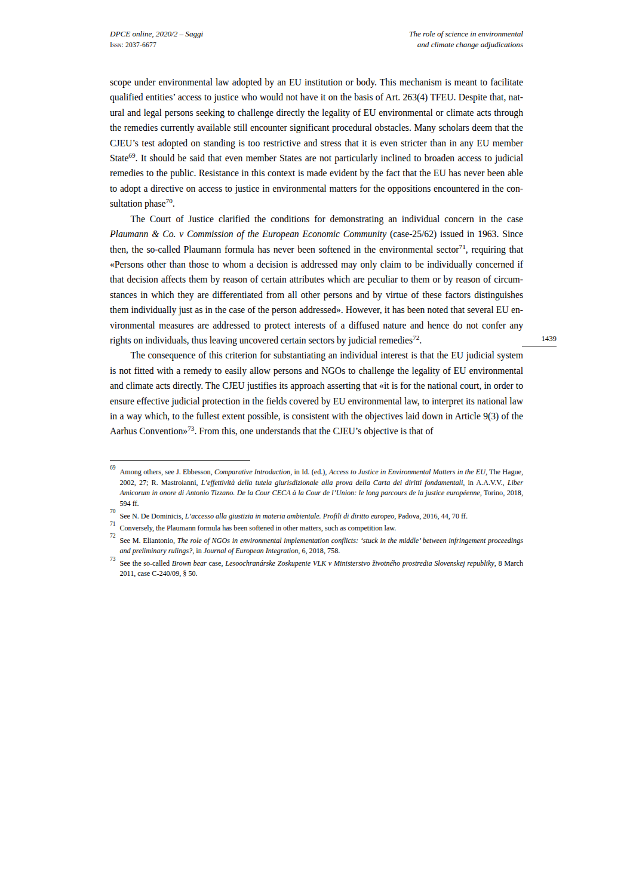DPCE online, 2020/2 – Saggi
Issn: 2037-6677
The role of science in environmental
and climate change adjudications
1439
scope under environmental law adopted by an EU institution or body. This mechanism is meant to facilitate qualified entities’ access to justice who would not have it on the basis of Art. 263(4) TFEU. Despite that, natural and legal persons seeking to challenge directly the legality of EU environmental or climate acts through the remedies currently available still encounter significant procedural obstacles. Many scholars deem that the CJEU’s test adopted on standing is too restrictive and stress that it is even stricter than in any EU member State69. It should be said that even member States are not particularly inclined to broaden access to judicial remedies to the public. Resistance in this context is made evident by the fact that the EU has never been able to adopt a directive on access to justice in environmental matters for the oppositions encountered in the consultation phase70.
The Court of Justice clarified the conditions for demonstrating an individual concern in the case Plaumann & Co. v Commission of the European Economic Community (case-25/62) issued in 1963. Since then, the so-called Plaumann formula has never been softened in the environmental sector71, requiring that «Persons other than those to whom a decision is addressed may only claim to be individually concerned if that decision affects them by reason of certain attributes which are peculiar to them or by reason of circumstances in which they are differentiated from all other persons and by virtue of these factors distinguishes them individually just as in the case of the person addressed». However, it has been noted that several EU environmental measures are addressed to protect interests of a diffused nature and hence do not confer any rights on individuals, thus leaving uncovered certain sectors by judicial remedies72.
The consequence of this criterion for substantiating an individual interest is that the EU judicial system is not fitted with a remedy to easily allow persons and NGOs to challenge the legality of EU environmental and climate acts directly. The CJEU justifies its approach asserting that «it is for the national court, in order to ensure effective judicial protection in the fields covered by EU environmental law, to interpret its national law in a way which, to the fullest extent possible, is consistent with the objectives laid down in Article 9(3) of the Aarhus Convention»73. From this, one understands that the CJEU’s objective is that of
69 Among others, see J. Ebbesson, Comparative Introduction, in Id. (ed.), Access to Justice in Environmental Matters in the EU, The Hague, 2002, 27; R. Mastroianni, L’effettività della tutela giurisdizionale alla prova della Carta dei diritti fondamentali, in A.A.V.V., Liber Amicorum in onore di Antonio Tizzano. De la Cour CECA à la Cour de l’Union: le long parcours de la justice européenne, Torino, 2018, 594 ff.
70 See N. De Dominicis, L’accesso alla giustizia in materia ambientale. Profili di diritto europeo, Padova, 2016, 44, 70 ff.
71 Conversely, the Plaumann formula has been softened in other matters, such as competition law.
72 See M. Eliantonio, The role of NGOs in environmental implementation conflicts: ‘stuck in the middle’ between infringement proceedings and preliminary rulings?, in Journal of European Integration, 6, 2018, 758.
73 See the so-called Brown bear case, Lesoochranárske Zoskupenie VLK v Ministerstvo životného prostredia Slovenskej republiky, 8 March 2011, case C-240/09, § 50.